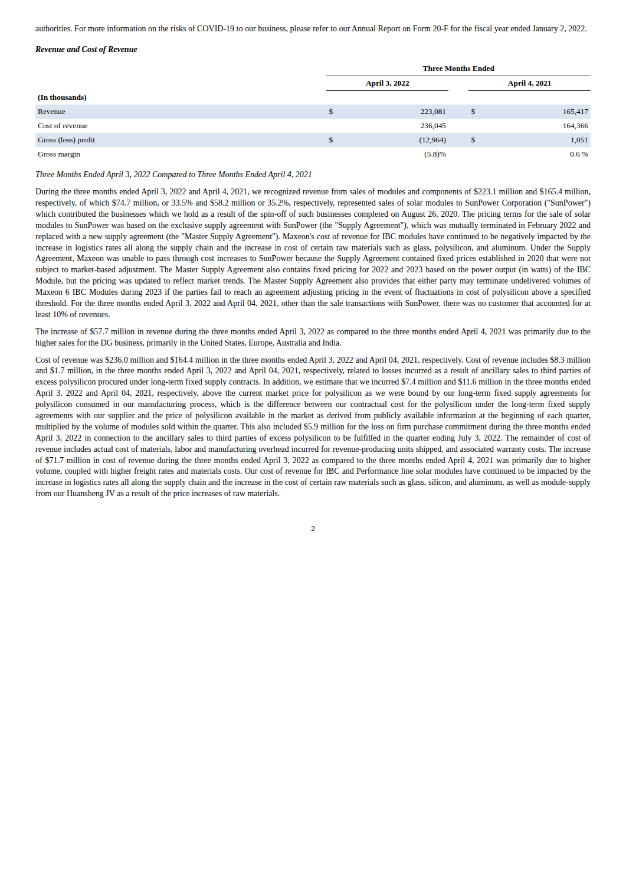authorities. For more information on the risks of COVID-19 to our business, please refer to our Annual Report on Form 20-F for the fiscal year ended January 2, 2022.
Revenue and Cost of Revenue
| | | Three Months Ended |
| | | April 3, 2022 | | April 4, 2021 |
| (In thousands) | | | | |
| Revenue | | $ | 223,081 | | $ | 165,417 |
| Cost of revenue | | | 236,045 | | | 164,366 |
| Gross (loss) profit | | $ | (12,964) | | $ | 1,051 |
| Gross margin | | | (5.8)% | | | 0.6 % |
Three Months Ended April 3, 2022 Compared to Three Months Ended April 4, 2021
During the three months ended April 3, 2022 and April 4, 2021, we recognized revenue from sales of modules and components of $223.1 million and $165.4 million, respectively, of which $74.7 million, or 33.5% and $58.2 million or 35.2%, respectively, represented sales of solar modules to SunPower Corporation ("SunPower") which contributed the businesses which we hold as a result of the spin-off of such businesses completed on August 26, 2020. The pricing terms for the sale of solar modules to SunPower was based on the exclusive supply agreement with SunPower (the "Supply Agreement"), which was mutually terminated in February 2022 and replaced with a new supply agreement (the "Master Supply Agreement"). Maxeon's cost of revenue for IBC modules have continued to be negatively impacted by the increase in logistics rates all along the supply chain and the increase in cost of certain raw materials such as glass, polysilicon, and aluminum. Under the Supply Agreement, Maxeon was unable to pass through cost increases to SunPower because the Supply Agreement contained fixed prices established in 2020 that were not subject to market-based adjustment. The Master Supply Agreement also contains fixed pricing for 2022 and 2023 based on the power output (in watts) of the IBC Module, but the pricing was updated to reflect market trends. The Master Supply Agreement also provides that either party may terminate undelivered volumes of Maxeon 6 IBC Modules during 2023 if the parties fail to reach an agreement adjusting pricing in the event of fluctuations in cost of polysilicon above a specified threshold. For the three months ended April 3, 2022 and April 04, 2021, other than the sale transactions with SunPower, there was no customer that accounted for at least 10% of revenues.
The increase of $57.7 million in revenue during the three months ended April 3, 2022 as compared to the three months ended April 4, 2021 was primarily due to the higher sales for the DG business, primarily in the United States, Europe, Australia and India.
Cost of revenue was $236.0 million and $164.4 million in the three months ended April 3, 2022 and April 04, 2021, respectively. Cost of revenue includes $8.3 million and $1.7 million, in the three months ended April 3, 2022 and April 04, 2021, respectively, related to losses incurred as a result of ancillary sales to third parties of excess polysilicon procured under long-term fixed supply contracts. In addition, we estimate that we incurred $7.4 million and $11.6 million in the three months ended April 3, 2022 and April 04, 2021, respectively, above the current market price for polysilicon as we were bound by our long-term fixed supply agreements for polysilicon consumed in our manufacturing process, which is the difference between our contractual cost for the polysilicon under the long-term fixed supply agreements with our supplier and the price of polysilicon available in the market as derived from publicly available information at the beginning of each quarter, multiplied by the volume of modules sold within the quarter. This also included $5.9 million for the loss on firm purchase commitment during the three months ended April 3, 2022 in connection to the ancillary sales to third parties of excess polysilicon to be fulfilled in the quarter ending July 3, 2022. The remainder of cost of revenue includes actual cost of materials, labor and manufacturing overhead incurred for revenue-producing units shipped, and associated warranty costs. The increase of $71.7 million in cost of revenue during the three months ended April 3, 2022 as compared to the three months ended April 4, 2021 was primarily due to higher volume, coupled with higher freight rates and materials costs. Our cost of revenue for IBC and Performance line solar modules have continued to be impacted by the increase in logistics rates all along the supply chain and the increase in the cost of certain raw materials such as glass, silicon, and aluminum, as well as module-supply from our Huansheng JV as a result of the price increases of raw materials.
2